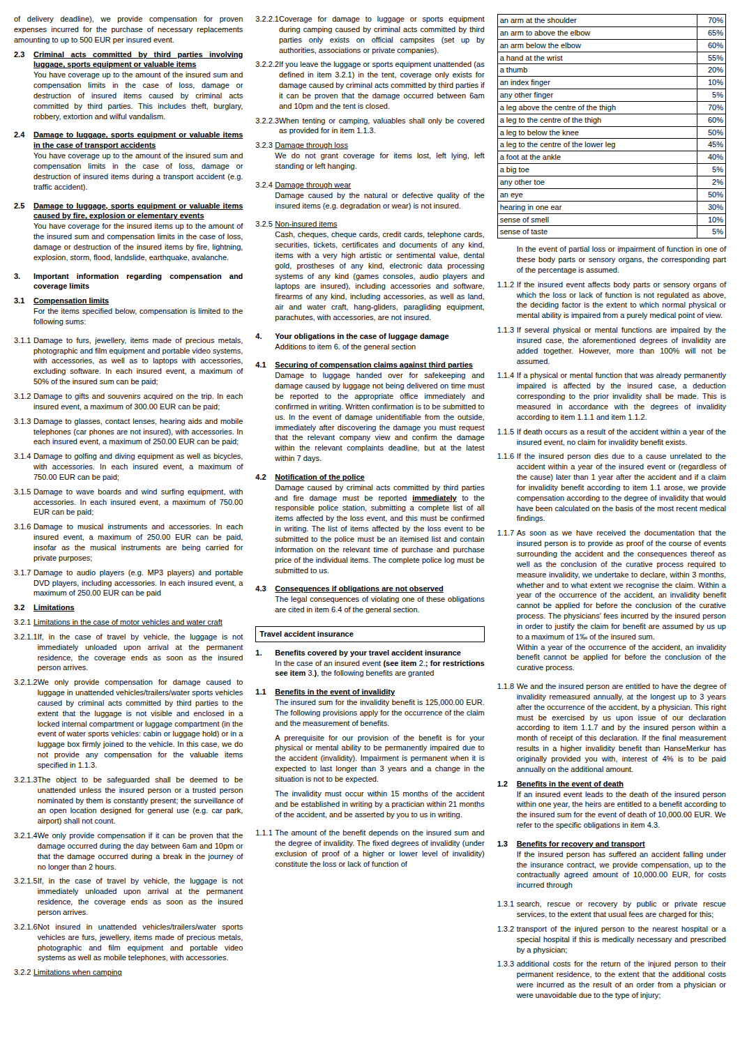of delivery deadline), we provide compensation for proven expenses incurred for the purchase of necessary replacements amounting to up to 500 EUR per insured event.
2.3
Criminal acts committed by third parties involving luggage, sports equipment or valuable items
You have coverage up to the amount of the insured sum and compensation limits in the case of loss, damage or destruction of insured items caused by criminal acts committed by third parties. This includes theft, burglary, robbery, extortion and wilful vandalism.
2.4
Damage to luggage, sports equipment or valuable items in the case of transport accidents
You have coverage up to the amount of the insured sum and compensation limits in the case of loss, damage or destruction of insured items during a transport accident (e.g. traffic accident).
2.5
Damage to luggage, sports equipment or valuable items caused by fire, explosion or elementary events
You have coverage for the insured items up to the amount of the insured sum and compensation limits in the case of loss, damage or destruction of the insured items by fire, lightning, explosion, storm, flood, landslide, earthquake, avalanche.
3.
Important information regarding compensation and coverage limits
3.1
Compensation limits
For the items specified below, compensation is limited to the following sums:
3.1.1
Damage to furs, jewellery, items made of precious metals, photographic and film equipment and portable video systems, with accessories, as well as to laptops with accessories, excluding software. In each insured event, a maximum of 50% of the insured sum can be paid;
3.1.2
Damage to gifts and souvenirs acquired on the trip. In each insured event, a maximum of 300.00 EUR can be paid;
3.1.3
Damage to glasses, contact lenses, hearing aids and mobile telephones (car phones are not insured), with accessories. In each insured event, a maximum of 250.00 EUR can be paid;
3.1.4
Damage to golfing and diving equipment as well as bicycles, with accessories. In each insured event, a maximum of 750.00 EUR can be paid;
3.1.5
Damage to wave boards and wind surfing equipment, with accessories. In each insured event, a maximum of 750.00 EUR can be paid;
3.1.6
Damage to musical instruments and accessories. In each insured event, a maximum of 250.00 EUR can be paid, insofar as the musical instruments are being carried for private purposes;
3.1.7
Damage to audio players (e.g. MP3 players) and portable DVD players, including accessories. In each insured event, a maximum of 250.00 EUR can be paid
3.2
Limitations
3.2.1
Limitations in the case of motor vehicles and water craft
3.2.1.1
If, in the case of travel by vehicle, the luggage is not immediately unloaded upon arrival at the permanent residence, the coverage ends as soon as the insured person arrives.
3.2.1.2
We only provide compensation for damage caused to luggage in unattended vehicles/trailers/water sports vehicles caused by criminal acts committed by third parties to the extent that the luggage is not visible and enclosed in a locked internal compartment or luggage compartment (in the event of water sports vehicles: cabin or luggage hold) or in a luggage box firmly joined to the vehicle. In this case, we do not provide any compensation for the valuable items specified in 1.1.3.
3.2.1.3
The object to be safeguarded shall be deemed to be unattended unless the insured person or a trusted person nominated by them is constantly present; the surveillance of an open location designed for general use (e.g. car park, airport) shall not count.
3.2.1.4
We only provide compensation if it can be proven that the damage occurred during the day between 6am and 10pm or that the damage occurred during a break in the journey of no longer than 2 hours.
3.2.1.5
If, in the case of travel by vehicle, the luggage is not immediately unloaded upon arrival at the permanent residence, the coverage ends as soon as the insured person arrives.
3.2.1.6
Not insured in unattended vehicles/trailers/water sports vehicles are furs, jewellery, items made of precious metals, photographic and film equipment and portable video systems as well as mobile telephones, with accessories.
3.2.2
Limitations when camping
3.2.2.1
Coverage for damage to luggage or sports equipment during camping caused by criminal acts committed by third parties only exists on official campsites (set up by authorities, associations or private companies).
3.2.2.2
If you leave the luggage or sports equipment unattended (as defined in item 3.2.1) in the tent, coverage only exists for damage caused by criminal acts committed by third parties if it can be proven that the damage occurred between 6am and 10pm and the tent is closed.
3.2.2.3
When tenting or camping, valuables shall only be covered as provided for in item 1.1.3.
3.2.3
Damage through loss
We do not grant coverage for items lost, left lying, left standing or left hanging.
3.2.4
Damage through wear
Damage caused by the natural or defective quality of the insured items (e.g. degradation or wear) is not insured.
3.2.5
Non-insured items
Cash, cheques, cheque cards, credit cards, telephone cards, securities, tickets, certificates and documents of any kind, items with a very high artistic or sentimental value, dental gold, prostheses of any kind, electronic data processing systems of any kind (games consoles, audio players and laptops are insured), including accessories and software, firearms of any kind, including accessories, as well as land, air and water craft, hang-gliders, paragliding equipment, parachutes, with accessories, are not insured.
4.
Your obligations in the case of luggage damage
Additions to item 6. of the general section
4.1
Securing of compensation claims against third parties
Damage to luggage handed over for safekeeping and damage caused by luggage not being delivered on time must be reported to the appropriate office immediately and confirmed in writing. Written confirmation is to be submitted to us. In the event of damage unidentifiable from the outside, immediately after discovering the damage you must request that the relevant company view and confirm the damage within the relevant complaints deadline, but at the latest within 7 days.
4.2
Notification of the police
Damage caused by criminal acts committed by third parties and fire damage must be reported immediately to the responsible police station, submitting a complete list of all items affected by the loss event, and this must be confirmed in writing. The list of items affected by the loss event to be submitted to the police must be an itemised list and contain information on the relevant time of purchase and purchase price of the individual items. The complete police log must be submitted to us.
4.3
Consequences if obligations are not observed
The legal consequences of violating one of these obligations are cited in item 6.4 of the general section.
Travel accident insurance
1.
Benefits covered by your travel accident insurance
In the case of an insured event (see item 2.; for restrictions see item 3.), the following benefits are granted
1.1
Benefits in the event of invalidity
The insured sum for the invalidity benefit is 125,000.00 EUR. The following provisions apply for the occurrence of the claim and the measurement of benefits.
A prerequisite for our provision of the benefit is for your physical or mental ability to be permanently impaired due to the accident (invalidity). Impairment is permanent when it is expected to last longer than 3 years and a change in the situation is not to be expected.
The invalidity must occur within 15 months of the accident and be established in writing by a practician within 21 months of the accident, and be asserted by you to us in writing.
1.1.1
The amount of the benefit depends on the insured sum and the degree of invalidity. The fixed degrees of invalidity (under exclusion of proof of a higher or lower level of invalidity) constitute the loss or lack of function of
| an arm at the shoulder | 70% |
| an arm to above the elbow | 65% |
| an arm below the elbow | 60% |
| a hand at the wrist | 55% |
| a thumb | 20% |
| an index finger | 10% |
| any other finger | 5% |
| a leg above the centre of the thigh | 70% |
| a leg to the centre of the thigh | 60% |
| a leg to below the knee | 50% |
| a leg to the centre of the lower leg | 45% |
| a foot at the ankle | 40% |
| a big toe | 5% |
| any other toe | 2% |
| an eye | 50% |
| hearing in one ear | 30% |
| sense of smell | 10% |
| sense of taste | 5% |
In the event of partial loss or impairment of function in one of these body parts or sensory organs, the corresponding part of the percentage is assumed.
1.1.2
If the insured event affects body parts or sensory organs of which the loss or lack of function is not regulated as above, the deciding factor is the extent to which normal physical or mental ability is impaired from a purely medical point of view.
1.1.3
If several physical or mental functions are impaired by the insured case, the aforementioned degrees of invalidity are added together. However, more than 100% will not be assumed.
1.1.4
If a physical or mental function that was already permanently impaired is affected by the insured case, a deduction corresponding to the prior invalidity shall be made. This is measured in accordance with the degrees of invalidity according to item 1.1.1 and item 1.1.2.
1.1.5
If death occurs as a result of the accident within a year of the insured event, no claim for invalidity benefit exists.
1.1.6
If the insured person dies due to a cause unrelated to the accident within a year of the insured event or (regardless of the cause) later than 1 year after the accident and if a claim for invalidity benefit according to item 1.1 arose, we provide compensation according to the degree of invalidity that would have been calculated on the basis of the most recent medical findings.
1.1.7
As soon as we have received the documentation that the insured person is to provide as proof of the course of events surrounding the accident and the consequences thereof as well as the conclusion of the curative process required to measure invalidity, we undertake to declare, within 3 months, whether and to what extent we recognise the claim. Within a year of the occurrence of the accident, an invalidity benefit cannot be applied for before the conclusion of the curative process. The physicians' fees incurred by the insured person in order to justify the claim for benefit are assumed by us up to a maximum of 1‰ of the insured sum.
Within a year of the occurrence of the accident, an invalidity benefit cannot be applied for before the conclusion of the curative process.
1.1.8
We and the insured person are entitled to have the degree of invalidity remeasured annually, at the longest up to 3 years after the occurrence of the accident, by a physician. This right must be exercised by us upon issue of our declaration according to item 1.1.7 and by the insured person within a month of receipt of this declaration. If the final measurement results in a higher invalidity benefit than HanseMerkur has originally provided you with, interest of 4% is to be paid annually on the additional amount.
1.2
Benefits in the event of death
If an insured event leads to the death of the insured person within one year, the heirs are entitled to a benefit according to the insured sum for the event of death of 10,000.00 EUR. We refer to the specific obligations in item 4.3.
1.3
Benefits for recovery and transport
If the insured person has suffered an accident falling under the insurance contract, we provide compensation, up to the contractually agreed amount of 10,000.00 EUR, for costs incurred through
1.3.1
search, rescue or recovery by public or private rescue services, to the extent that usual fees are charged for this;
1.3.2
transport of the injured person to the nearest hospital or a special hospital if this is medically necessary and prescribed by a physician;
1.3.3
additional costs for the return of the injured person to their permanent residence, to the extent that the additional costs were incurred as the result of an order from a physician or were unavoidable due to the type of injury;